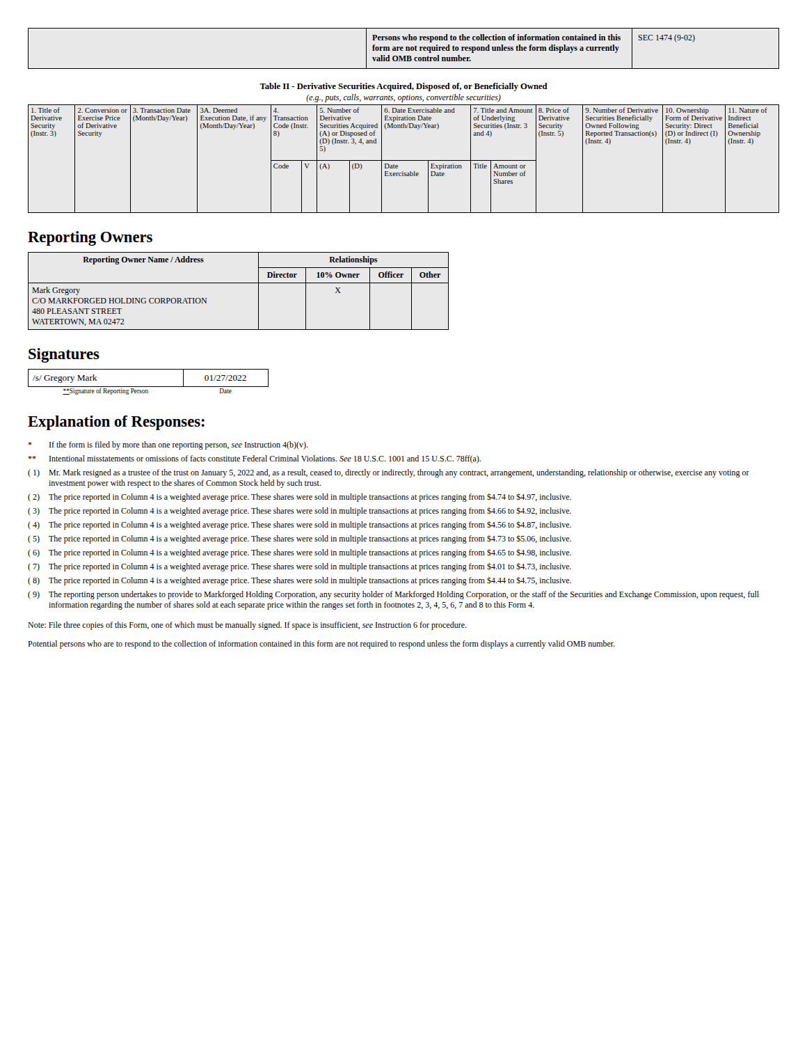Persons who respond to the collection of information contained in this form are not required to respond unless the form displays a currently valid OMB control number.
SEC 1474 (9-02)
Table II - Derivative Securities Acquired, Disposed of, or Beneficially Owned
(e.g., puts, calls, warrants, options, convertible securities)
| 1. Title of Derivative Security (Instr. 3) | 2. Conversion or Exercise Price of Derivative Security | 3. Transaction Date (Month/Day/Year) | 3A. Deemed Execution Date, if any (Month/Day/Year) | 4. Transaction Code (Instr. 8) | 5. Number of Derivative Securities Acquired (A) or Disposed of (D) (Instr. 3, 4, and 5) | 6. Date Exercisable and Expiration Date (Month/Day/Year) | 7. Title and Amount of Underlying Securities (Instr. 3 and 4) | 8. Price of Derivative Security (Instr. 5) | 9. Number of Derivative Securities Beneficially Owned Following Reported Transaction(s) (Instr. 4) | 10. Ownership Form of Derivative Security: Direct (D) or Indirect (I) (Instr. 4) | 11. Nature of Indirect Beneficial Ownership (Instr. 4) |
| Code | V | (A) | (D) | Date Exercisable | Expiration Date | Title | Amount or Number of Shares |
Reporting Owners
| Reporting Owner Name / Address | Relationships |
| --- | --- |
| Director | 10% Owner | Officer | Other |
| Mark Gregory C/O MARKFORGED HOLDING CORPORATION 480 PLEASANT STREET WATERTOWN, MA 02472 | | X | | |
Signatures
| /s/ Gregory Mark | 01/27/2022 |
| ** Signature of Reporting Person | Date |
Explanation of Responses:
*If the form is filed by more than one reporting person, see Instruction 4(b)(v).
**Intentional misstatements or omissions of facts constitute Federal Criminal Violations. See 18 U.S.C. 1001 and 15 U.S.C. 78ff(a).
( 1) Mr. Mark resigned as a trustee of the trust on January 5, 2022 and, as a result, ceased to, directly or indirectly, through any contract, arrangement, understanding, relationship or otherwise, exercise any voting or investment power with respect to the shares of Common Stock held by such trust.
( 2) The price reported in Column 4 is a weighted average price. These shares were sold in multiple transactions at prices ranging from $4.74 to $4.97, inclusive.
( 3) The price reported in Column 4 is a weighted average price. These shares were sold in multiple transactions at prices ranging from $4.66 to $4.92, inclusive.
( 4) The price reported in Column 4 is a weighted average price. These shares were sold in multiple transactions at prices ranging from $4.56 to $4.87, inclusive.
( 5) The price reported in Column 4 is a weighted average price. These shares were sold in multiple transactions at prices ranging from $4.73 to $5.06, inclusive.
( 6) The price reported in Column 4 is a weighted average price. These shares were sold in multiple transactions at prices ranging from $4.65 to $4.98, inclusive.
( 7) The price reported in Column 4 is a weighted average price. These shares were sold in multiple transactions at prices ranging from $4.01 to $4.73, inclusive.
( 8) The price reported in Column 4 is a weighted average price. These shares were sold in multiple transactions at prices ranging from $4.44 to $4.75, inclusive.
( 9) The reporting person undertakes to provide to Markforged Holding Corporation, any security holder of Markforged Holding Corporation, or the staff of the Securities and Exchange Commission, upon request, full information regarding the number of shares sold at each separate price within the ranges set forth in footnotes 2, 3, 4, 5, 6, 7 and 8 to this Form 4.
Note: File three copies of this Form, one of which must be manually signed. If space is insufficient, see Instruction 6 for procedure.
Potential persons who are to respond to the collection of information contained in this form are not required to respond unless the form displays a currently valid OMB number.